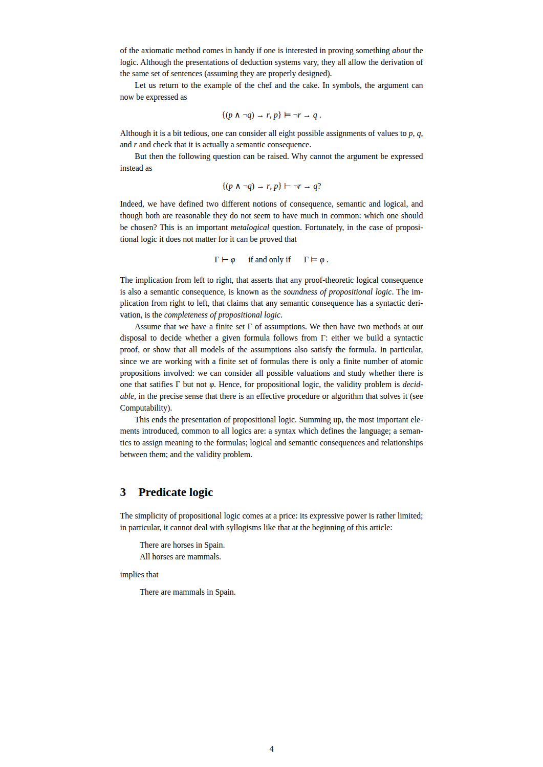of the axiomatic method comes in handy if one is interested in proving something about the logic. Although the presentations of deduction systems vary, they all allow the derivation of the same set of sentences (assuming they are properly designed).
Let us return to the example of the chef and the cake. In symbols, the argument can now be expressed as
{(p ∧ ¬q) → r, p} ⊨ ¬r → q .
Although it is a bit tedious, one can consider all eight possible assignments of values to p, q, and r and check that it is actually a semantic consequence.
But then the following question can be raised. Why cannot the argument be expressed instead as
{(p ∧ ¬q) → r, p} ⊢ ¬r → q?
Indeed, we have defined two different notions of consequence, semantic and logical, and though both are reasonable they do not seem to have much in common: which one should be chosen? This is an important metalogical question. Fortunately, in the case of propositional logic it does not matter for it can be proved that
Γ ⊢ φ if and only if Γ ⊨ φ .
The implication from left to right, that asserts that any proof-theoretic logical consequence is also a semantic consequence, is known as the soundness of propositional logic. The implication from right to left, that claims that any semantic consequence has a syntactic derivation, is the completeness of propositional logic.
Assume that we have a finite set Γ of assumptions. We then have two methods at our disposal to decide whether a given formula follows from Γ: either we build a syntactic proof, or show that all models of the assumptions also satisfy the formula. In particular, since we are working with a finite set of formulas there is only a finite number of atomic propositions involved: we can consider all possible valuations and study whether there is one that satifies Γ but not φ. Hence, for propositional logic, the validity problem is decidable, in the precise sense that there is an effective procedure or algorithm that solves it (see Computability).
This ends the presentation of propositional logic. Summing up, the most important elements introduced, common to all logics are: a syntax which defines the language; a semantics to assign meaning to the formulas; logical and semantic consequences and relationships between them; and the validity problem.
3 Predicate logic
The simplicity of propositional logic comes at a price: its expressive power is rather limited; in particular, it cannot deal with syllogisms like that at the beginning of this article:
There are horses in Spain.
All horses are mammals.
implies that
There are mammals in Spain.
4